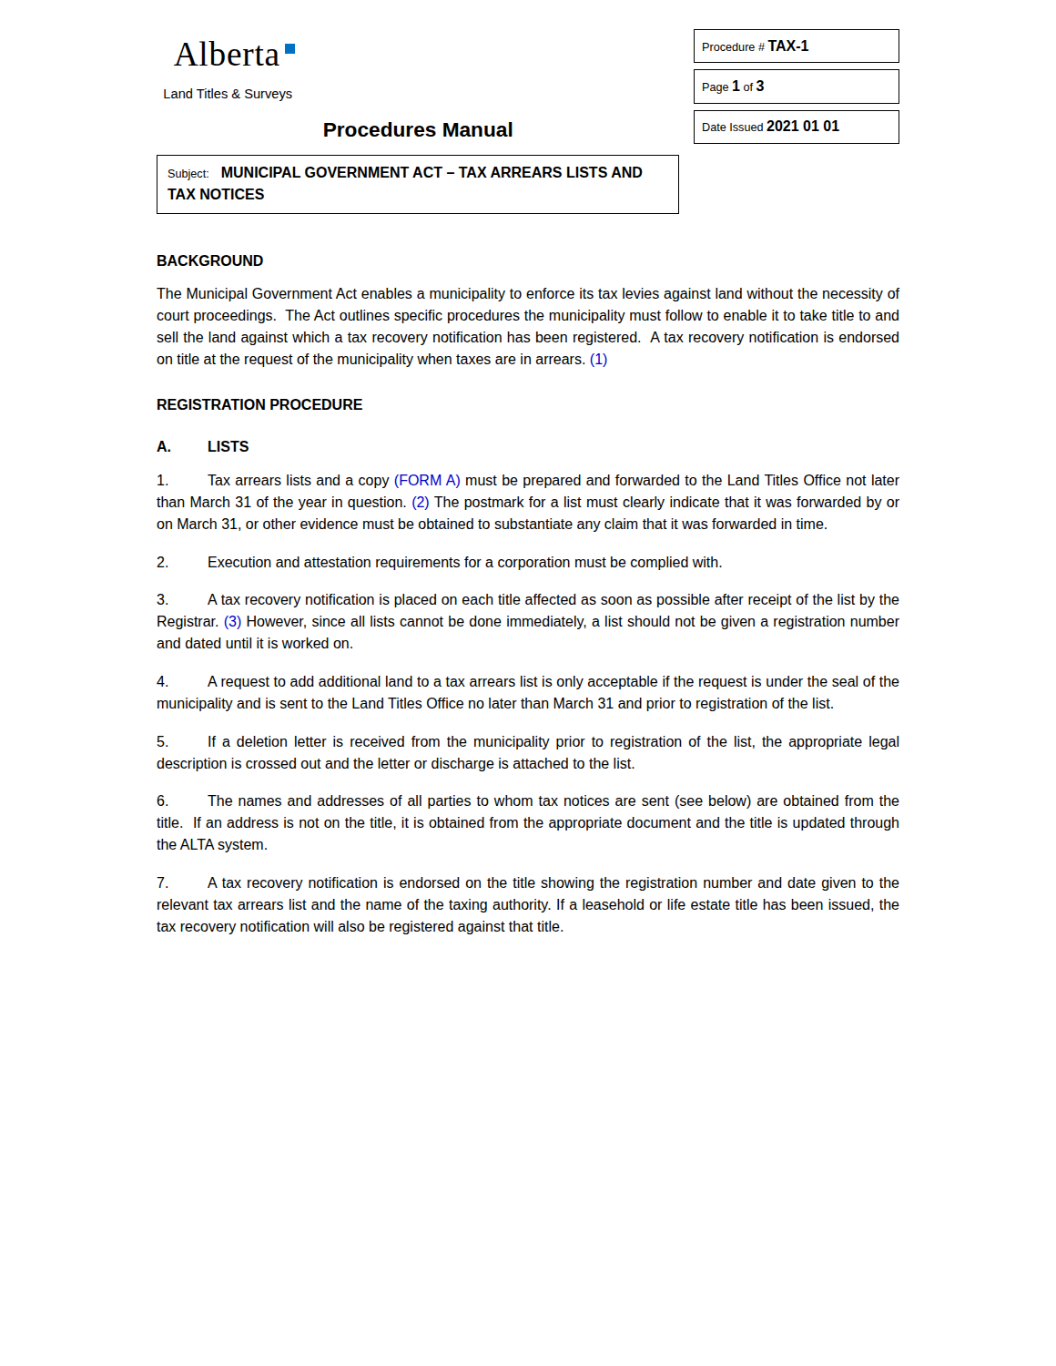Alberta
Land Titles & Surveys
Procedures Manual
Subject: MUNICIPAL GOVERNMENT ACT – TAX ARREARS LISTS AND TAX NOTICES
Procedure # TAX-1
Page 1 of 3
Date Issued 2021 01 01
BACKGROUND
The Municipal Government Act enables a municipality to enforce its tax levies against land without the necessity of court proceedings. The Act outlines specific procedures the municipality must follow to enable it to take title to and sell the land against which a tax recovery notification has been registered. A tax recovery notification is endorsed on title at the request of the municipality when taxes are in arrears. (1)
REGISTRATION PROCEDURE
A. LISTS
1. Tax arrears lists and a copy (FORM A) must be prepared and forwarded to the Land Titles Office not later than March 31 of the year in question. (2) The postmark for a list must clearly indicate that it was forwarded by or on March 31, or other evidence must be obtained to substantiate any claim that it was forwarded in time.
2. Execution and attestation requirements for a corporation must be complied with.
3. A tax recovery notification is placed on each title affected as soon as possible after receipt of the list by the Registrar. (3) However, since all lists cannot be done immediately, a list should not be given a registration number and dated until it is worked on.
4. A request to add additional land to a tax arrears list is only acceptable if the request is under the seal of the municipality and is sent to the Land Titles Office no later than March 31 and prior to registration of the list.
5. If a deletion letter is received from the municipality prior to registration of the list, the appropriate legal description is crossed out and the letter or discharge is attached to the list.
6. The names and addresses of all parties to whom tax notices are sent (see below) are obtained from the title. If an address is not on the title, it is obtained from the appropriate document and the title is updated through the ALTA system.
7. A tax recovery notification is endorsed on the title showing the registration number and date given to the relevant tax arrears list and the name of the taxing authority. If a leasehold or life estate title has been issued, the tax recovery notification will also be registered against that title.